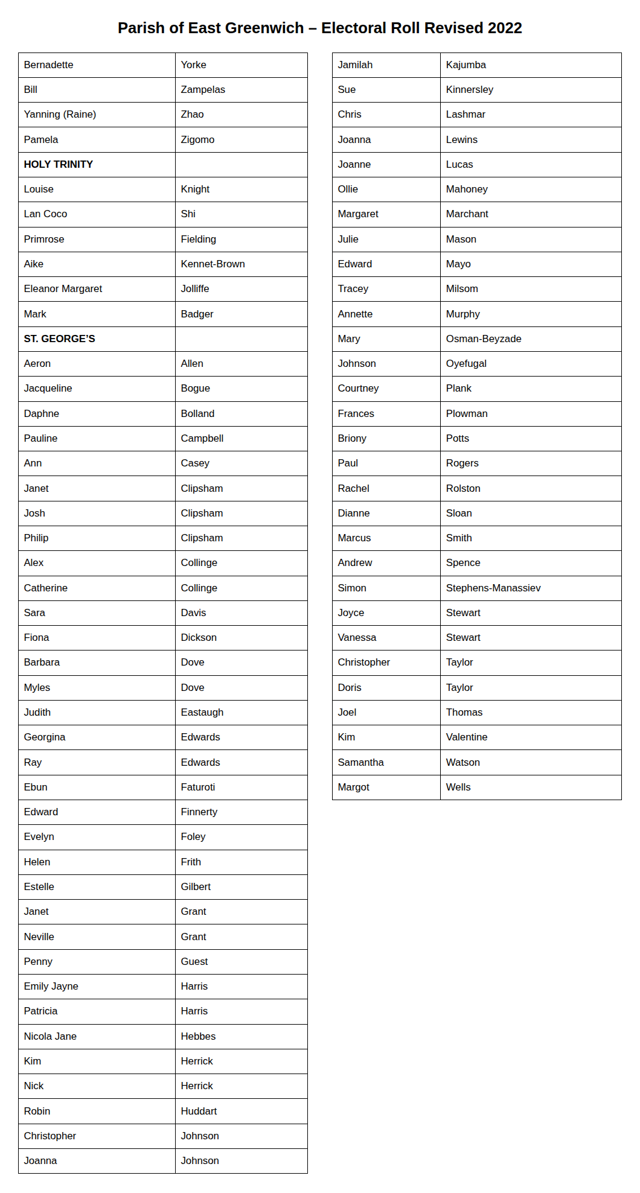Parish of East Greenwich – Electoral Roll Revised 2022
| Bernadette | Yorke |
| Bill | Zampelas |
| Yanning (Raine) | Zhao |
| Pamela | Zigomo |
| HOLY TRINITY | |
| Louise | Knight |
| Lan Coco | Shi |
| Primrose | Fielding |
| Aike | Kennet-Brown |
| Eleanor Margaret | Jolliffe |
| Mark | Badger |
| ST. GEORGE’S | |
| Aeron | Allen |
| Jacqueline | Bogue |
| Daphne | Bolland |
| Pauline | Campbell |
| Ann | Casey |
| Janet | Clipsham |
| Josh | Clipsham |
| Philip | Clipsham |
| Alex | Collinge |
| Catherine | Collinge |
| Sara | Davis |
| Fiona | Dickson |
| Barbara | Dove |
| Myles | Dove |
| Judith | Eastaugh |
| Georgina | Edwards |
| Ray | Edwards |
| Ebun | Faturoti |
| Edward | Finnerty |
| Evelyn | Foley |
| Helen | Frith |
| Estelle | Gilbert |
| Janet | Grant |
| Neville | Grant |
| Penny | Guest |
| Emily Jayne | Harris |
| Patricia | Harris |
| Nicola Jane | Hebbes |
| Kim | Herrick |
| Nick | Herrick |
| Robin | Huddart |
| Christopher | Johnson |
| Joanna | Johnson |
| Jamilah | Kajumba |
| Sue | Kinnersley |
| Chris | Lashmar |
| Joanna | Lewins |
| Joanne | Lucas |
| Ollie | Mahoney |
| Margaret | Marchant |
| Julie | Mason |
| Edward | Mayo |
| Tracey | Milsom |
| Annette | Murphy |
| Mary | Osman-Beyzade |
| Johnson | Oyefugal |
| Courtney | Plank |
| Frances | Plowman |
| Briony | Potts |
| Paul | Rogers |
| Rachel | Rolston |
| Dianne | Sloan |
| Marcus | Smith |
| Andrew | Spence |
| Simon | Stephens-Manassiev |
| Joyce | Stewart |
| Vanessa | Stewart |
| Christopher | Taylor |
| Doris | Taylor |
| Joel | Thomas |
| Kim | Valentine |
| Samantha | Watson |
| Margot | Wells |